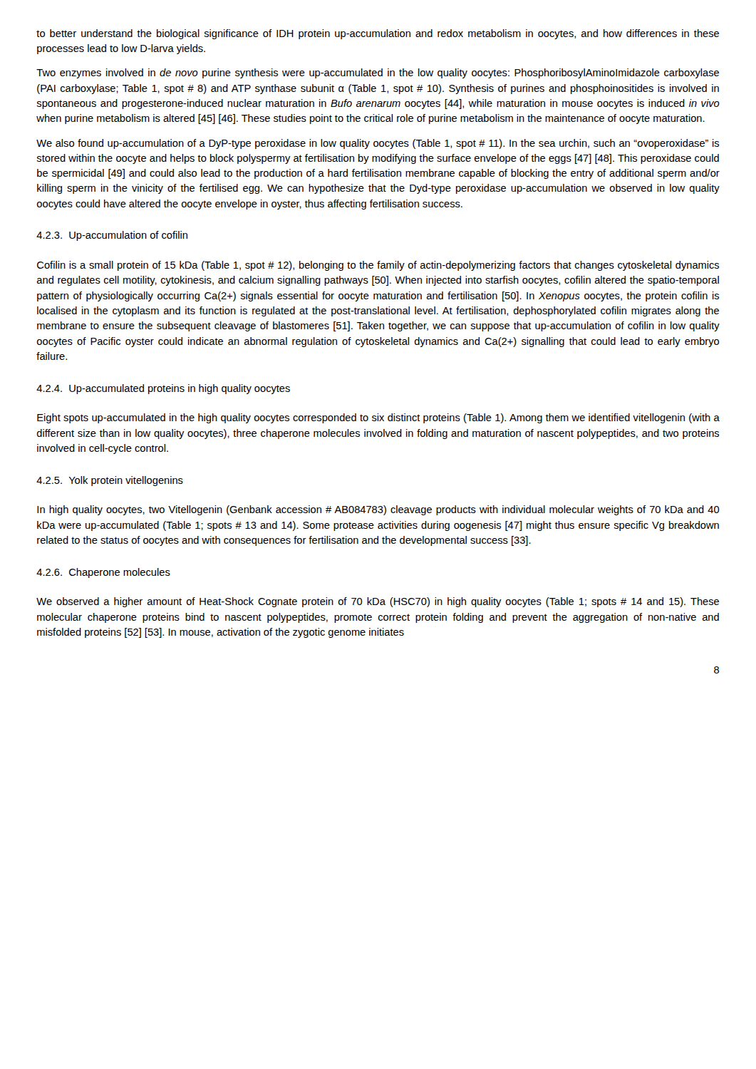to better understand the biological significance of IDH protein up-accumulation and redox metabolism in oocytes, and how differences in these processes lead to low D-larva yields.
Two enzymes involved in de novo purine synthesis were up-accumulated in the low quality oocytes: PhosphoribosylAminoImidazole carboxylase (PAI carboxylase; Table 1, spot # 8) and ATP synthase subunit α (Table 1, spot # 10). Synthesis of purines and phosphoinositides is involved in spontaneous and progesterone-induced nuclear maturation in Bufo arenarum oocytes [44], while maturation in mouse oocytes is induced in vivo when purine metabolism is altered [45] [46]. These studies point to the critical role of purine metabolism in the maintenance of oocyte maturation.
We also found up-accumulation of a DyP-type peroxidase in low quality oocytes (Table 1, spot # 11). In the sea urchin, such an “ovoperoxidase” is stored within the oocyte and helps to block polyspermy at fertilisation by modifying the surface envelope of the eggs [47] [48]. This peroxidase could be spermicidal [49] and could also lead to the production of a hard fertilisation membrane capable of blocking the entry of additional sperm and/or killing sperm in the vinicity of the fertilised egg. We can hypothesize that the Dyd-type peroxidase up-accumulation we observed in low quality oocytes could have altered the oocyte envelope in oyster, thus affecting fertilisation success.
4.2.3. Up-accumulation of cofilin
Cofilin is a small protein of 15 kDa (Table 1, spot # 12), belonging to the family of actin-depolymerizing factors that changes cytoskeletal dynamics and regulates cell motility, cytokinesis, and calcium signalling pathways [50]. When injected into starfish oocytes, cofilin altered the spatio-temporal pattern of physiologically occurring Ca(2+) signals essential for oocyte maturation and fertilisation [50]. In Xenopus oocytes, the protein cofilin is localised in the cytoplasm and its function is regulated at the post-translational level. At fertilisation, dephosphorylated cofilin migrates along the membrane to ensure the subsequent cleavage of blastomeres [51]. Taken together, we can suppose that up-accumulation of cofilin in low quality oocytes of Pacific oyster could indicate an abnormal regulation of cytoskeletal dynamics and Ca(2+) signalling that could lead to early embryo failure.
4.2.4. Up-accumulated proteins in high quality oocytes
Eight spots up-accumulated in the high quality oocytes corresponded to six distinct proteins (Table 1). Among them we identified vitellogenin (with a different size than in low quality oocytes), three chaperone molecules involved in folding and maturation of nascent polypeptides, and two proteins involved in cell-cycle control.
4.2.5. Yolk protein vitellogenins
In high quality oocytes, two Vitellogenin (Genbank accession # AB084783) cleavage products with individual molecular weights of 70 kDa and 40 kDa were up-accumulated (Table 1; spots # 13 and 14). Some protease activities during oogenesis [47] might thus ensure specific Vg breakdown related to the status of oocytes and with consequences for fertilisation and the developmental success [33].
4.2.6. Chaperone molecules
We observed a higher amount of Heat-Shock Cognate protein of 70 kDa (HSC70) in high quality oocytes (Table 1; spots # 14 and 15). These molecular chaperone proteins bind to nascent polypeptides, promote correct protein folding and prevent the aggregation of non-native and misfolded proteins [52] [53]. In mouse, activation of the zygotic genome initiates
8